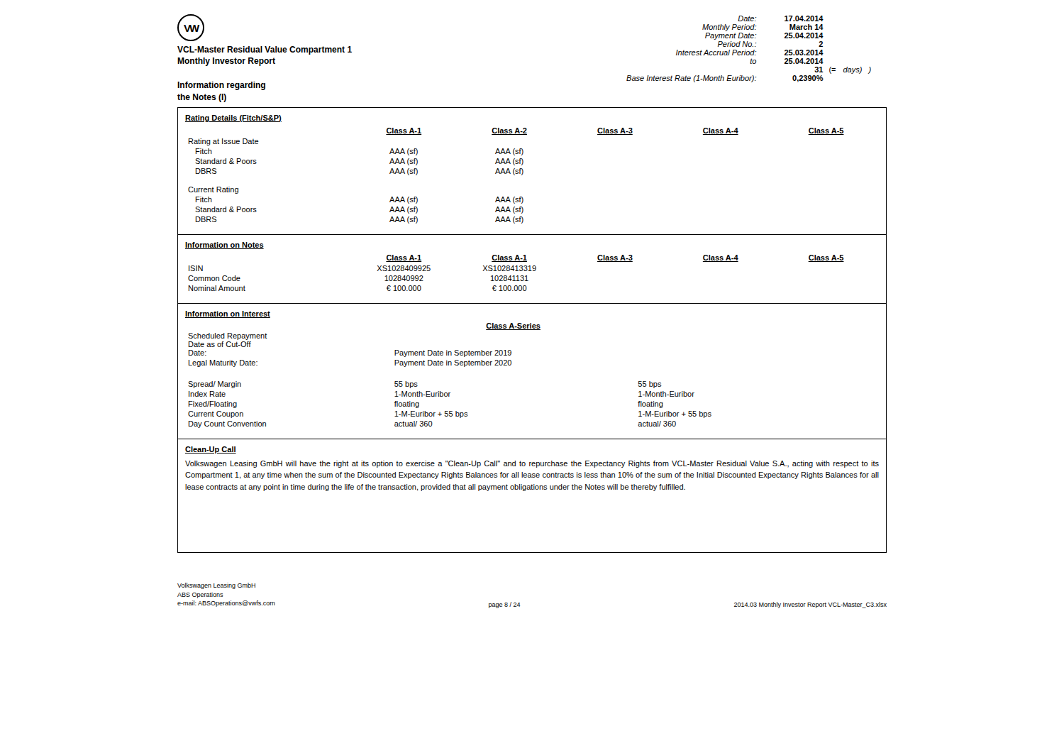VW
VCL-Master Residual Value Compartment 1
Monthly Investor Report
Information regarding
the Notes (I)
| Date: | 17.04.2014 | | |
| Monthly Period: | March 14 | | |
| Payment Date: | 25.04.2014 | | |
| Period No.: | 2 | | |
| Interest Accrual Period: | 25.03.2014 | | |
| to | 25.04.2014 | | |
| | 31 | (= | days) ) |
| Base Interest Rate (1-Month Euribor): | 0,2390% | | |
Rating Details (Fitch/S&P)
| | Class A-1 | Class A-2 | Class A-3 | Class A-4 | Class A-5 |
| --- | --- | --- | --- | --- | --- |
| Rating at Issue Date | | | | | |
| Fitch | AAA (sf) | AAA (sf) | | | |
| Standard & Poors | AAA (sf) | AAA (sf) | | | |
| DBRS | AAA (sf) | AAA (sf) | | | |
| Current Rating | | | | | |
| Fitch | AAA (sf) | AAA (sf) | | | |
| Standard & Poors | AAA (sf) | AAA (sf) | | | |
| DBRS | AAA (sf) | AAA (sf) | | | |
Information on Notes
| | Class A-1 | Class A-1 | Class A-3 | Class A-4 | Class A-5 |
| --- | --- | --- | --- | --- | --- |
| ISIN | XS1028409925 | XS1028413319 | | | |
| Common Code | 102840992 | 102841131 | | | |
| Nominal Amount | € 100.000 | € 100.000 | | | |
Information on Interest
| | Class A-Series | |
| Scheduled Repayment Date as of Cut-Off Date: | Payment Date in September 2019 | |
| Legal Maturity Date: | Payment Date in September 2020 | |
| Spread/ Margin | 55 bps | 55 bps |
| Index Rate | 1-Month-Euribor | 1-Month-Euribor |
| Fixed/Floating | floating | floating |
| Current Coupon | 1-M-Euribor + 55 bps | 1-M-Euribor + 55 bps |
| Day Count Convention | actual/ 360 | actual/ 360 |
Clean-Up Call
Volkswagen Leasing GmbH will have the right at its option to exercise a "Clean-Up Call" and to repurchase the Expectancy Rights from VCL-Master Residual Value S.A., acting with respect to its Compartment 1, at any time when the sum of the Discounted Expectancy Rights Balances for all lease contracts is less than 10% of the sum of the Initial Discounted Expectancy Rights Balances for all lease contracts at any point in time during the life of the transaction, provided that all payment obligations under the Notes will be thereby fulfilled.
Volkswagen Leasing GmbH
ABS Operations
e-mail: ABSOperations@vwfs.com
page 8 / 24
2014.03 Monthly Investor Report VCL-Master_C3.xlsx